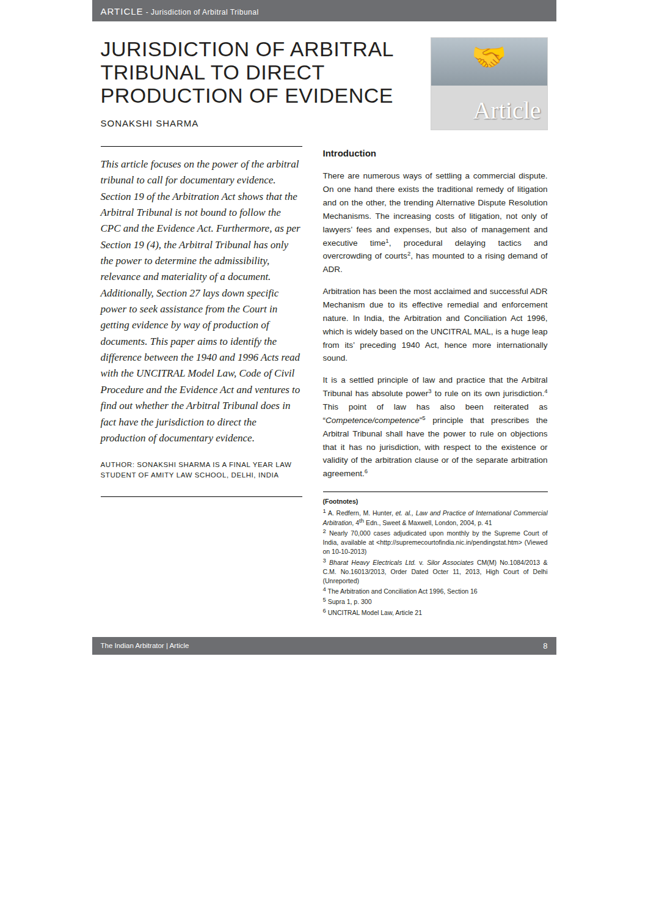ARTICLE - Jurisdiction of Arbitral Tribunal
JURISDICTION OF ARBITRAL
TRIBUNAL TO DIRECT
PRODUCTION OF EVIDENCE
SONAKSHI SHARMA
🤝
Article
This article focuses on the power of the arbitral tribunal to call for documentary evidence. Section 19 of the Arbitration Act shows that the Arbitral Tribunal is not bound to follow the CPC and the Evidence Act. Furthermore, as per Section 19 (4), the Arbitral Tribunal has only the power to determine the admissibility, relevance and materiality of a document. Additionally, Section 27 lays down specific power to seek assistance from the Court in getting evidence by way of production of documents. This paper aims to identify the difference between the 1940 and 1996 Acts read with the UNCITRAL Model Law, Code of Civil Procedure and the Evidence Act and ventures to find out whether the Arbitral Tribunal does in fact have the jurisdiction to direct the production of documentary evidence.
AUTHOR: SONAKSHI SHARMA IS A FINAL YEAR LAW STUDENT OF AMITY LAW SCHOOL, DELHI, INDIA
Introduction
There are numerous ways of settling a commercial dispute. On one hand there exists the traditional remedy of litigation and on the other, the trending Alternative Dispute Resolution Mechanisms. The increasing costs of litigation, not only of lawyers’ fees and expenses, but also of management and executive time1, procedural delaying tactics and overcrowding of courts2, has mounted to a rising demand of ADR.
Arbitration has been the most acclaimed and successful ADR Mechanism due to its effective remedial and enforcement nature. In India, the Arbitration and Conciliation Act 1996, which is widely based on the UNCITRAL MAL, is a huge leap from its’ preceding 1940 Act, hence more internationally sound.
It is a settled principle of law and practice that the Arbitral Tribunal has absolute power3 to rule on its own jurisdiction.4 This point of law has also been reiterated as “Competence/competence”5 principle that prescribes the Arbitral Tribunal shall have the power to rule on objections that it has no jurisdiction, with respect to the existence or validity of the arbitration clause or of the separate arbitration agreement.6
(Footnotes)
1 A. Redfern, M. Hunter, et. al., Law and Practice of International Commercial Arbitration, 4th Edn., Sweet & Maxwell, London, 2004, p. 41
2 Nearly 70,000 cases adjudicated upon monthly by the Supreme Court of India, available at <http://supremecourtofindia.nic.in/pendingstat.htm> (Viewed on 10-10-2013)
3 Bharat Heavy Electricals Ltd. v. Silor Associates CM(M) No.1084/2013 & C.M. No.16013/2013, Order Dated Octer 11, 2013, High Court of Delhi (Unreported)
4 The Arbitration and Conciliation Act 1996, Section 16
5 Supra 1, p. 300
6 UNCITRAL Model Law, Article 21
The Indian Arbitrator | Article 8